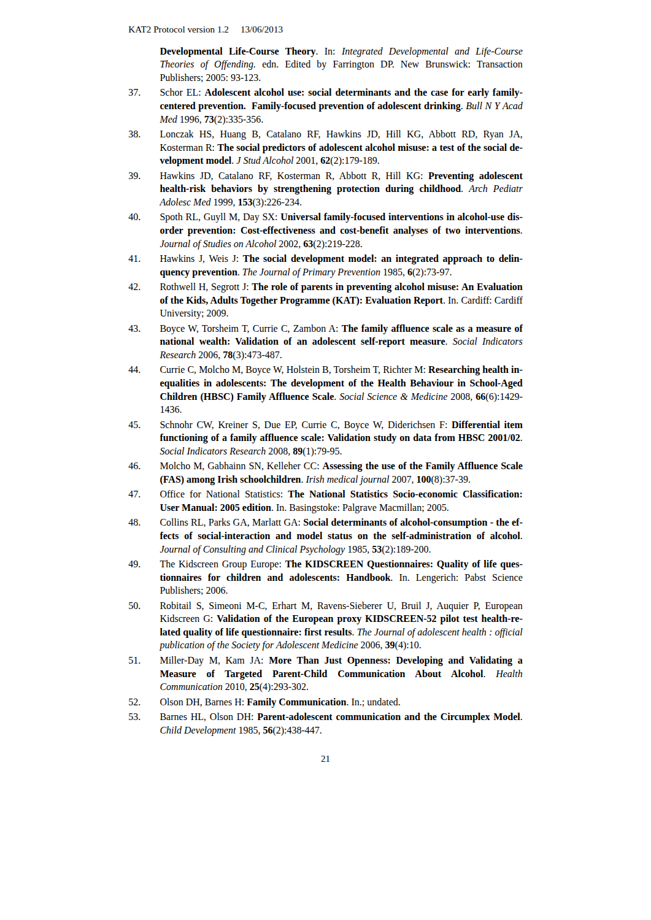KAT2 Protocol version 1.2 13/06/2013
Developmental Life-Course Theory. In: Integrated Developmental and Life-Course Theories of Offending. edn. Edited by Farrington DP. New Brunswick: Transaction Publishers; 2005: 93-123.
37. Schor EL: Adolescent alcohol use: social determinants and the case for early family-centered prevention. Family-focused prevention of adolescent drinking. Bull N Y Acad Med 1996, 73(2):335-356.
38. Lonczak HS, Huang B, Catalano RF, Hawkins JD, Hill KG, Abbott RD, Ryan JA, Kosterman R: The social predictors of adolescent alcohol misuse: a test of the social development model. J Stud Alcohol 2001, 62(2):179-189.
39. Hawkins JD, Catalano RF, Kosterman R, Abbott R, Hill KG: Preventing adolescent health-risk behaviors by strengthening protection during childhood. Arch Pediatr Adolesc Med 1999, 153(3):226-234.
40. Spoth RL, Guyll M, Day SX: Universal family-focused interventions in alcohol-use disorder prevention: Cost-effectiveness and cost-benefit analyses of two interventions. Journal of Studies on Alcohol 2002, 63(2):219-228.
41. Hawkins J, Weis J: The social development model: an integrated approach to delinquency prevention. The Journal of Primary Prevention 1985, 6(2):73-97.
42. Rothwell H, Segrott J: The role of parents in preventing alcohol misuse: An Evaluation of the Kids, Adults Together Programme (KAT): Evaluation Report. In. Cardiff: Cardiff University; 2009.
43. Boyce W, Torsheim T, Currie C, Zambon A: The family affluence scale as a measure of national wealth: Validation of an adolescent self-report measure. Social Indicators Research 2006, 78(3):473-487.
44. Currie C, Molcho M, Boyce W, Holstein B, Torsheim T, Richter M: Researching health inequalities in adolescents: The development of the Health Behaviour in School-Aged Children (HBSC) Family Affluence Scale. Social Science & Medicine 2008, 66(6):1429-1436.
45. Schnohr CW, Kreiner S, Due EP, Currie C, Boyce W, Diderichsen F: Differential item functioning of a family affluence scale: Validation study on data from HBSC 2001/02. Social Indicators Research 2008, 89(1):79-95.
46. Molcho M, Gabhainn SN, Kelleher CC: Assessing the use of the Family Affluence Scale (FAS) among Irish schoolchildren. Irish medical journal 2007, 100(8):37-39.
47. Office for National Statistics: The National Statistics Socio-economic Classification: User Manual: 2005 edition. In. Basingstoke: Palgrave Macmillan; 2005.
48. Collins RL, Parks GA, Marlatt GA: Social determinants of alcohol-consumption - the effects of social-interaction and model status on the self-administration of alcohol. Journal of Consulting and Clinical Psychology 1985, 53(2):189-200.
49. The Kidscreen Group Europe: The KIDSCREEN Questionnaires: Quality of life questionnaires for children and adolescents: Handbook. In. Lengerich: Pabst Science Publishers; 2006.
50. Robitail S, Simeoni M-C, Erhart M, Ravens-Sieberer U, Bruil J, Auquier P, European Kidscreen G: Validation of the European proxy KIDSCREEN-52 pilot test health-related quality of life questionnaire: first results. The Journal of adolescent health : official publication of the Society for Adolescent Medicine 2006, 39(4):10.
51. Miller-Day M, Kam JA: More Than Just Openness: Developing and Validating a Measure of Targeted Parent-Child Communication About Alcohol. Health Communication 2010, 25(4):293-302.
52. Olson DH, Barnes H: Family Communication. In.; undated.
53. Barnes HL, Olson DH: Parent-adolescent communication and the Circumplex Model. Child Development 1985, 56(2):438-447.
21